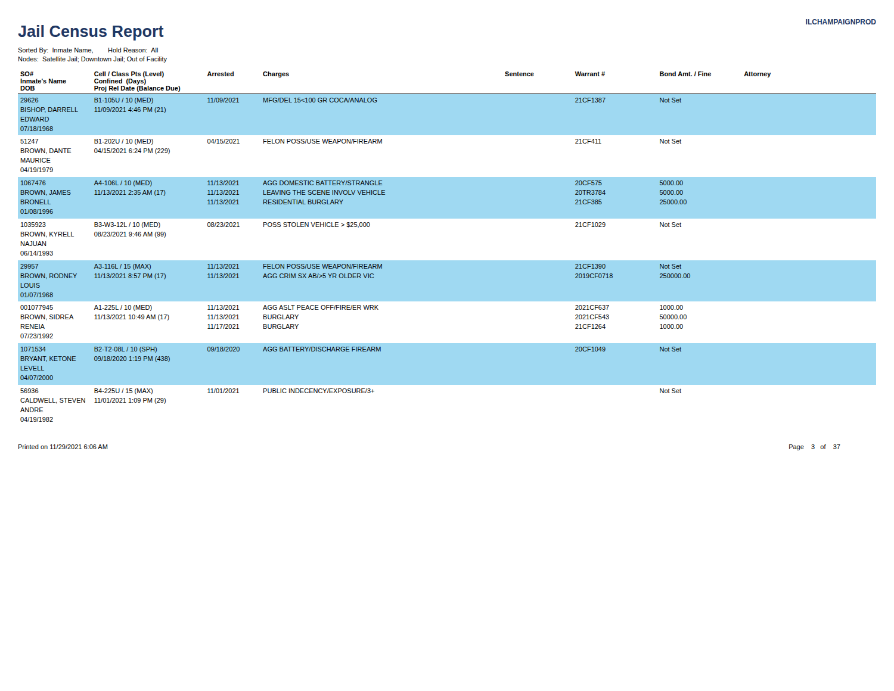ILCHAMPAIGNPROD
Jail Census Report
Sorted By: Inmate Name, Hold Reason: All
Nodes: Satellite Jail; Downtown Jail; Out of Facility
| SO# Inmate's Name DOB | Cell / Class Pts (Level) Confined (Days) Proj Rel Date (Balance Due) | Arrested | Charges | Sentence | Warrant # | Bond Amt. / Fine | Attorney |
| --- | --- | --- | --- | --- | --- | --- | --- |
| 29626 BISHOP, DARRELL EDWARD 07/18/1968 | B1-105U / 10 (MED) 11/09/2021 4:46 PM (21) | 11/09/2021 | MFG/DEL 15<100 GR COCA/ANALOG | | 21CF1387 | Not Set | |
| 51247 BROWN, DANTE MAURICE 04/19/1979 | B1-202U / 10 (MED) 04/15/2021 6:24 PM (229) | 04/15/2021 | FELON POSS/USE WEAPON/FIREARM | | 21CF411 | Not Set | |
| 1067476 BROWN, JAMES BRONELL 01/08/1996 | A4-106L / 10 (MED) 11/13/2021 2:35 AM (17) | 11/13/2021 11/13/2021 11/13/2021 | AGG DOMESTIC BATTERY/STRANGLE LEAVING THE SCENE INVOLV VEHICLE RESIDENTIAL BURGLARY | | 20CF575 20TR3784 21CF385 | 5000.00 5000.00 25000.00 | |
| 1035923 BROWN, KYRELL NAJUAN 06/14/1993 | B3-W3-12L / 10 (MED) 08/23/2021 9:46 AM (99) | 08/23/2021 | POSS STOLEN VEHICLE > $25,000 | | 21CF1029 | Not Set | |
| 29957 BROWN, RODNEY LOUIS 01/07/1968 | A3-116L / 15 (MAX) 11/13/2021 8:57 PM (17) | 11/13/2021 11/13/2021 | FELON POSS/USE WEAPON/FIREARM AGG CRIM SX AB/>5 YR OLDER VIC | | 21CF1390 2019CF0718 | Not Set 250000.00 | |
| 001077945 BROWN, SIDREA RENEIA 07/23/1992 | A1-225L / 10 (MED) 11/13/2021 10:49 AM (17) | 11/13/2021 11/13/2021 11/17/2021 | AGG ASLT PEACE OFF/FIRE/ER WRK BURGLARY BURGLARY | | 2021CF637 2021CF543 21CF1264 | 1000.00 50000.00 1000.00 | |
| 1071534 BRYANT, KETONE LEVELL 04/07/2000 | B2-T2-08L / 10 (SPH) 09/18/2020 1:19 PM (438) | 09/18/2020 | AGG BATTERY/DISCHARGE FIREARM | | 20CF1049 | Not Set | |
| 56936 CALDWELL, STEVEN ANDRE 04/19/1982 | B4-225U / 15 (MAX) 11/01/2021 1:09 PM (29) | 11/01/2021 | PUBLIC INDECENCY/EXPOSURE/3+ | | | Not Set | |
Printed on 11/29/2021 6:06 AM Page 3 of 37